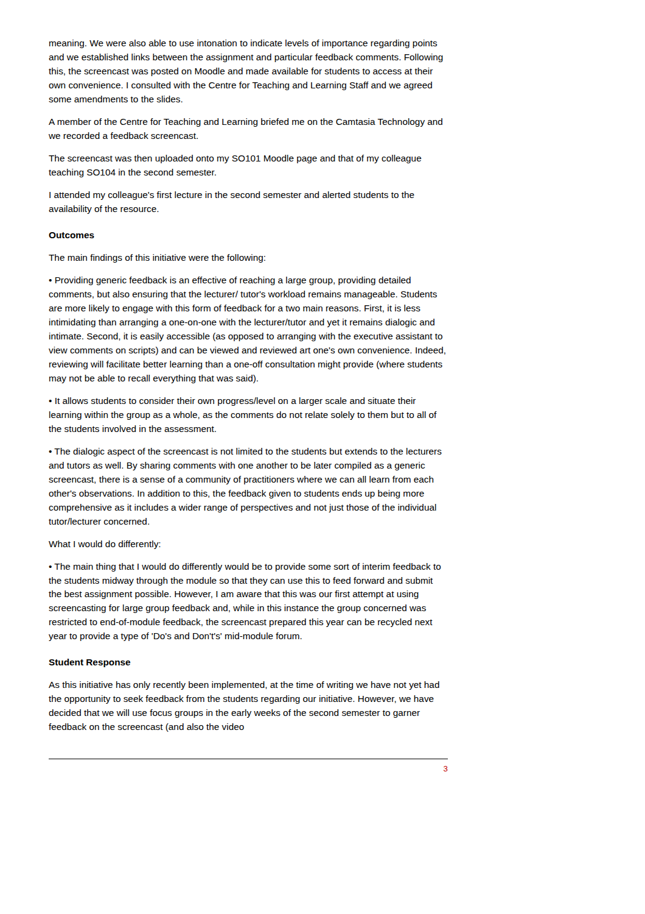meaning. We were also able to use intonation to indicate levels of importance regarding points and we established links between the assignment and particular feedback comments. Following this, the screencast was posted on Moodle and made available for students to access at their own convenience. I consulted with the Centre for Teaching and Learning Staff and we agreed some amendments to the slides.
A member of the Centre for Teaching and Learning briefed me on the Camtasia Technology and we recorded a feedback screencast.
The screencast was then uploaded onto my SO101 Moodle page and that of my colleague teaching SO104 in the second semester.
I attended my colleague's first lecture in the second semester and alerted students to the availability of the resource.
Outcomes
The main findings of this initiative were the following:
• Providing generic feedback is an effective of reaching a large group, providing detailed comments, but also ensuring that the lecturer/ tutor's workload remains manageable. Students are more likely to engage with this form of feedback for a two main reasons. First, it is less intimidating than arranging a one-on-one with the lecturer/tutor and yet it remains dialogic and intimate. Second, it is easily accessible (as opposed to arranging with the executive assistant to view comments on scripts) and can be viewed and reviewed art one's own convenience. Indeed, reviewing will facilitate better learning than a one-off consultation might provide (where students may not be able to recall everything that was said).
• It allows students to consider their own progress/level on a larger scale and situate their learning within the group as a whole, as the comments do not relate solely to them but to all of the students involved in the assessment.
• The dialogic aspect of the screencast is not limited to the students but extends to the lecturers and tutors as well. By sharing comments with one another to be later compiled as a generic screencast, there is a sense of a community of practitioners where we can all learn from each other's observations. In addition to this, the feedback given to students ends up being more comprehensive as it includes a wider range of perspectives and not just those of the individual tutor/lecturer concerned.
What I would do differently:
• The main thing that I would do differently would be to provide some sort of interim feedback to the students midway through the module so that they can use this to feed forward and submit the best assignment possible. However, I am aware that this was our first attempt at using screencasting for large group feedback and, while in this instance the group concerned was restricted to end-of-module feedback, the screencast prepared this year can be recycled next year to provide a type of 'Do's and Don't's' mid-module forum.
Student Response
As this initiative has only recently been implemented, at the time of writing we have not yet had the opportunity to seek feedback from the students regarding our initiative. However, we have decided that we will use focus groups in the early weeks of the second semester to garner feedback on the screencast (and also the video
3